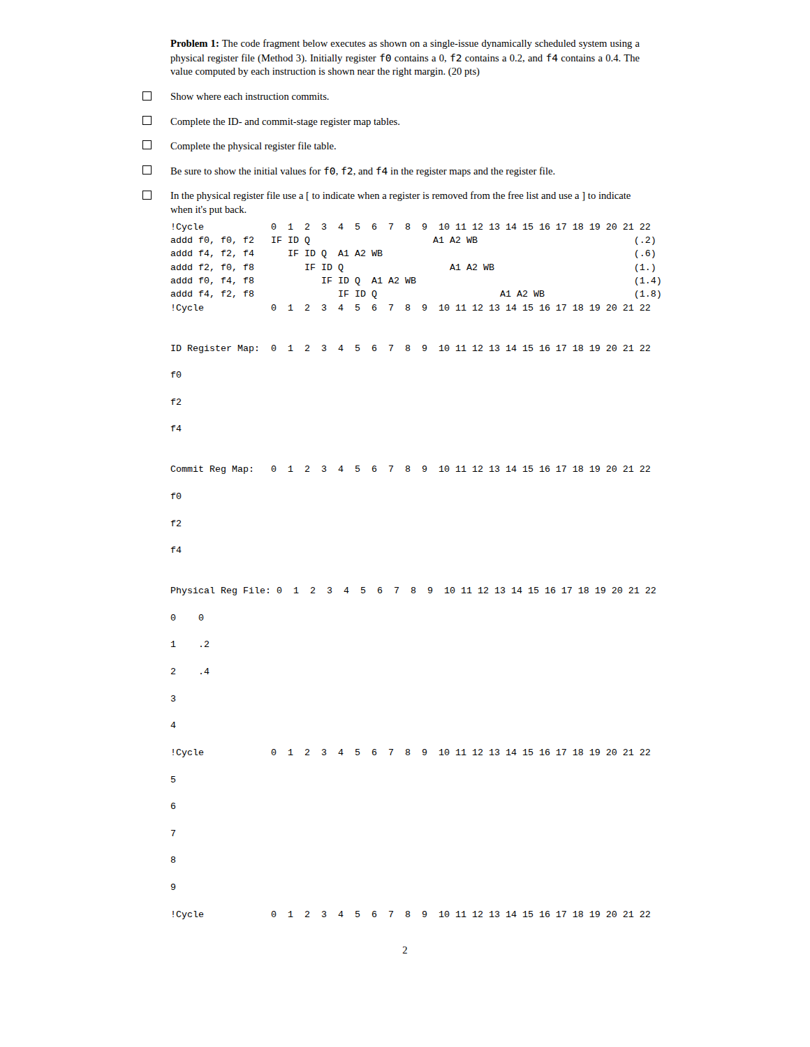Problem 1: The code fragment below executes as shown on a single-issue dynamically scheduled system using a physical register file (Method 3). Initially register f0 contains a 0, f2 contains a 0.2, and f4 contains a 0.4. The value computed by each instruction is shown near the right margin. (20 pts)
Show where each instruction commits.
Complete the ID- and commit-stage register map tables.
Complete the physical register file table.
Be sure to show the initial values for f0, f2, and f4 in the register maps and the register file.
In the physical register file use a [ to indicate when a register is removed from the free list and use a ] to indicate when it's put back.
!Cycle            0  1  2  3  4  5  6  7  8  9  10 11 12 13 14 15 16 17 18 19 20 21 22
addd f0, f0, f2   IF ID Q                      A1 A2 WB                            (.2)
addd f4, f2, f4      IF ID Q  A1 A2 WB                                             (.6)
addd f2, f0, f8         IF ID Q                   A1 A2 WB                         (1.)
addd f0, f4, f8            IF ID Q  A1 A2 WB                                       (1.4)
addd f4, f2, f8               IF ID Q                      A1 A2 WB                (1.8)
!Cycle            0  1  2  3  4  5  6  7  8  9  10 11 12 13 14 15 16 17 18 19 20 21 22


ID Register Map:  0  1  2  3  4  5  6  7  8  9  10 11 12 13 14 15 16 17 18 19 20 21 22

f0

f2

f4


Commit Reg Map:   0  1  2  3  4  5  6  7  8  9  10 11 12 13 14 15 16 17 18 19 20 21 22

f0

f2

f4


Physical Reg File: 0  1  2  3  4  5  6  7  8  9  10 11 12 13 14 15 16 17 18 19 20 21 22

0    0

1    .2

2    .4

3

4

!Cycle            0  1  2  3  4  5  6  7  8  9  10 11 12 13 14 15 16 17 18 19 20 21 22

5

6

7

8

9

!Cycle            0  1  2  3  4  5  6  7  8  9  10 11 12 13 14 15 16 17 18 19 20 21 22
2